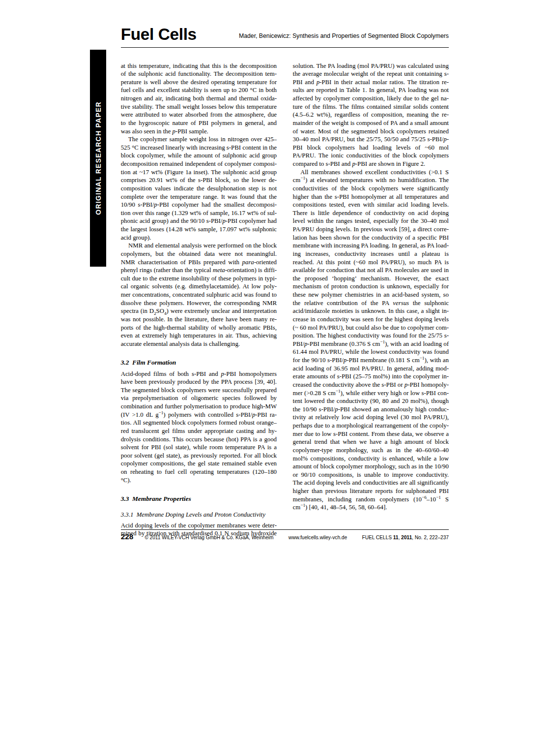Original Research Paper
Fuel Cells
Mader, Benicewicz: Synthesis and Properties of Segmented Block Copolymers
at this temperature, indicating that this is the decomposition of the sulphonic acid functionality. The decomposition temperature is well above the desired operating temperature for fuel cells and excellent stability is seen up to 200 °C in both nitrogen and air, indicating both thermal and thermal oxidative stability. The small weight losses below this temperature were attributed to water absorbed from the atmosphere, due to the hygroscopic nature of PBI polymers in general, and was also seen in the p-PBI sample.
The copolymer sample weight loss in nitrogen over 425–525 °C increased linearly with increasing s-PBI content in the block copolymer, while the amount of sulphonic acid group decomposition remained independent of copolymer composition at ~17 wt% (Figure 1a inset). The sulphonic acid group comprises 20.91 wt% of the s-PBI block, so the lower decomposition values indicate the desulphonation step is not complete over the temperature range. It was found that the 10/90 s-PBI/p-PBI copolymer had the smallest decomposition over this range (1.329 wt% of sample, 16.17 wt% of sulphonic acid group) and the 90/10 s-PBI/p-PBI copolymer had the largest losses (14.28 wt% sample, 17.097 wt% sulphonic acid group).
NMR and elemental analysis were performed on the block copolymers, but the obtained data were not meaningful. NMR characterisation of PBIs prepared with para-oriented phenyl rings (rather than the typical meta-orientation) is difficult due to the extreme insolubility of these polymers in typical organic solvents (e.g. dimethylacetamide). At low polymer concentrations, concentrated sulphuric acid was found to dissolve these polymers. However, the corresponding NMR spectra (in D2SO4) were extremely unclear and interpretation was not possible. In the literature, there have been many reports of the high-thermal stability of wholly aromatic PBIs, even at extremely high temperatures in air. Thus, achieving accurate elemental analysis data is challenging.
3.2 Film Formation
Acid-doped films of both s-PBI and p-PBI homopolymers have been previously produced by the PPA process [39, 40]. The segmented block copolymers were successfully prepared via prepolymerisation of oligomeric species followed by combination and further polymerisation to produce high-MW (IV >1.0 dL g−1) polymers with controlled s-PBI/p-PBI ratios. All segmented block copolymers formed robust orange–red translucent gel films under appropriate casting and hydrolysis conditions. This occurs because (hot) PPA is a good solvent for PBI (sol state), while room temperature PA is a poor solvent (gel state), as previously reported. For all block copolymer compositions, the gel state remained stable even on reheating to fuel cell operating temperatures (120–180 °C).
3.3 Membrane Properties
3.3.1 Membrane Doping Levels and Proton Conductivity
Acid doping levels of the copolymer membranes were determined by titration with standardised 0.1 N sodium hydroxide solution. The PA loading (mol PA/PRU) was calculated using the average molecular weight of the repeat unit containing s-PBI and p-PBI in their actual molar ratios. The titration results are reported in Table 1. In general, PA loading was not affected by copolymer composition, likely due to the gel nature of the films. The films contained similar solids content (4.5–6.2 wt%), regardless of composition, meaning the remainder of the weight is composed of PA and a small amount of water. Most of the segmented block copolymers retained 30–40 mol PA/PRU, but the 25/75, 50/50 and 75/25 s-PBI/p-PBI block copolymers had loading levels of ~60 mol PA/PRU. The ionic conductivities of the block copolymers compared to s-PBI and p-PBI are shown in Figure 2.
All membranes showed excellent conductivities (>0.1 S cm−1) at elevated temperatures with no humidification. The conductivities of the block copolymers were significantly higher than the s-PBI homopolymer at all temperatures and compositions tested, even with similar acid loading levels. There is little dependence of conductivity on acid doping level within the ranges tested, especially for the 30–40 mol PA/PRU doping levels. In previous work [59], a direct correlation has been shown for the conductivity of a specific PBI membrane with increasing PA loading. In general, as PA loading increases, conductivity increases until a plateau is reached. At this point (~60 mol PA/PRU), so much PA is available for conduction that not all PA molecules are used in the proposed ‘hopping’ mechanism. However, the exact mechanism of proton conduction is unknown, especially for these new polymer chemistries in an acid-based system, so the relative contribution of the PA versus the sulphonic acid/imidazole moieties is unknown. In this case, a slight increase in conductivity was seen for the highest doping levels (~ 60 mol PA/PRU), but could also be due to copolymer composition. The highest conductivity was found for the 25/75 s-PBI/p-PBI membrane (0.376 S cm−1), with an acid loading of 61.44 mol PA/PRU, while the lowest conductivity was found for the 90/10 s-PBI/p-PBI membrane (0.181 S cm−1), with an acid loading of 36.95 mol PA/PRU. In general, adding moderate amounts of s-PBI (25–75 mol%) into the copolymer increased the conductivity above the s-PBI or p-PBI homopolymer (>0.28 S cm−1), while either very high or low s-PBI content lowered the conductivity (90, 80 and 20 mol%), though the 10/90 s-PBI/p-PBI showed an anomalously high conductivity at relatively low acid doping level (30 mol PA/PRU), perhaps due to a morphological rearrangement of the copolymer due to low s-PBI content. From these data, we observe a general trend that when we have a high amount of block copolymer-type morphology, such as in the 40–60/60–40 mol% compositions, conductivity is enhanced, while a low amount of block copolymer morphology, such as in the 10/90 or 90/10 compositions, is unable to improve conductivity. The acid doping levels and conductivities are all significantly higher than previous literature reports for sulphonated PBI membranes, including random copolymers (10−6–10−1 S cm−1) [40, 41, 48–54, 56, 58, 60–64].
228 © 2011 WILEY-VCH Verlag GmbH & Co. KGaA, Weinheim www.fuelcells.wiley-vch.de FUEL CELLS 11, 2011, No. 2, 222–237